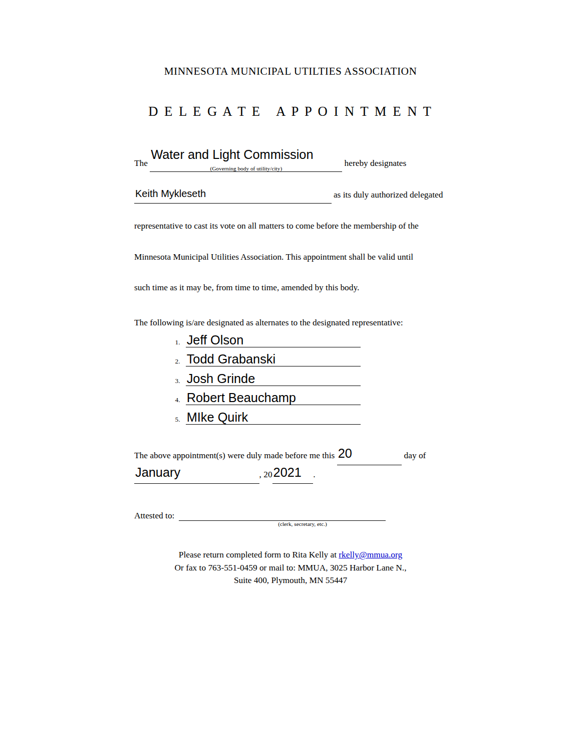MINNESOTA MUNICIPAL UTILTIES ASSOCIATION
D E L E G A T E A P P O I N T M E N T
The Water and Light Commission(Governing body of utility/city) hereby designates
Keith Mykleseth as its duly authorized delegated
representative to cast its vote on all matters to come before the membership of the
Minnesota Municipal Utilities Association. This appointment shall be valid until
such time as it may be, from time to time, amended by this body.
The following is/are designated as alternates to the designated representative:
Jeff Olson
Todd Grabanski
Josh Grinde
Robert Beauchamp
MIke Quirk
The above appointment(s) were duly made before me this 20 day of
January, 202021.
Attested to:
(clerk, secretary, etc.)
Please return completed form to Rita Kelly at rkelly@mmua.org
Or fax to 763-551-0459 or mail to: MMUA, 3025 Harbor Lane N.,
Suite 400, Plymouth, MN 55447